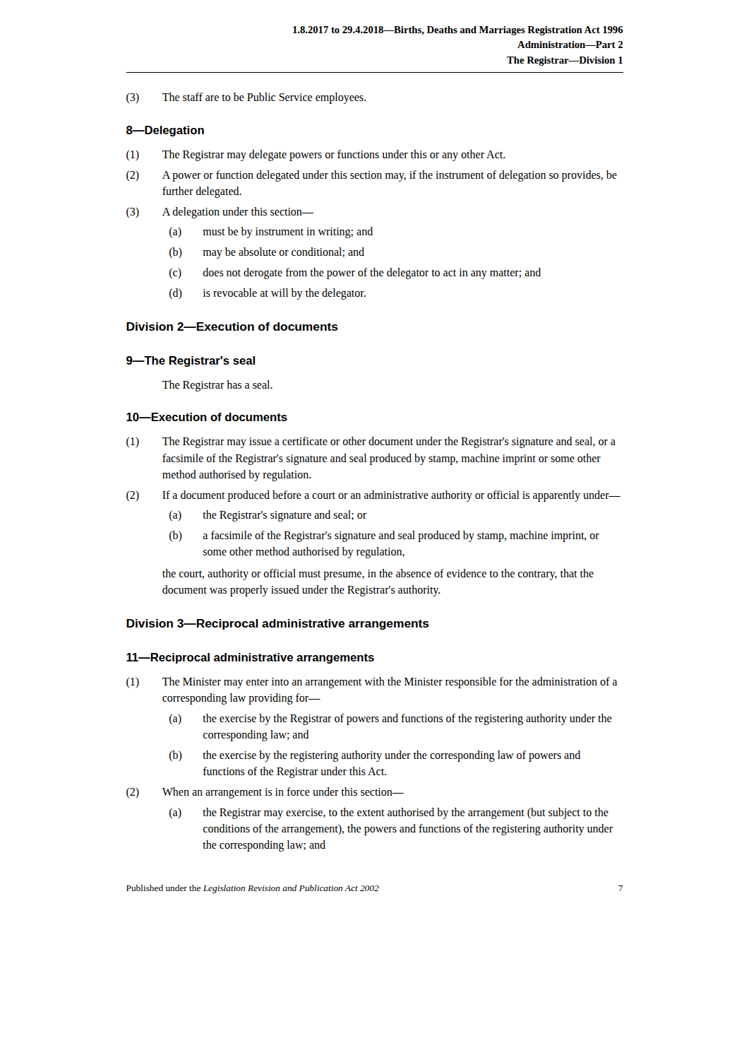1.8.2017 to 29.4.2018—Births, Deaths and Marriages Registration Act 1996
Administration—Part 2
The Registrar—Division 1
(3) The staff are to be Public Service employees.
8—Delegation
(1) The Registrar may delegate powers or functions under this or any other Act.
(2) A power or function delegated under this section may, if the instrument of delegation so provides, be further delegated.
(3) A delegation under this section—
(a) must be by instrument in writing; and
(b) may be absolute or conditional; and
(c) does not derogate from the power of the delegator to act in any matter; and
(d) is revocable at will by the delegator.
Division 2—Execution of documents
9—The Registrar's seal
The Registrar has a seal.
10—Execution of documents
(1) The Registrar may issue a certificate or other document under the Registrar's signature and seal, or a facsimile of the Registrar's signature and seal produced by stamp, machine imprint or some other method authorised by regulation.
(2) If a document produced before a court or an administrative authority or official is apparently under—
(a) the Registrar's signature and seal; or
(b) a facsimile of the Registrar's signature and seal produced by stamp, machine imprint, or some other method authorised by regulation,
the court, authority or official must presume, in the absence of evidence to the contrary, that the document was properly issued under the Registrar's authority.
Division 3—Reciprocal administrative arrangements
11—Reciprocal administrative arrangements
(1) The Minister may enter into an arrangement with the Minister responsible for the administration of a corresponding law providing for—
(a) the exercise by the Registrar of powers and functions of the registering authority under the corresponding law; and
(b) the exercise by the registering authority under the corresponding law of powers and functions of the Registrar under this Act.
(2) When an arrangement is in force under this section—
(a) the Registrar may exercise, to the extent authorised by the arrangement (but subject to the conditions of the arrangement), the powers and functions of the registering authority under the corresponding law; and
Published under the Legislation Revision and Publication Act 2002 7